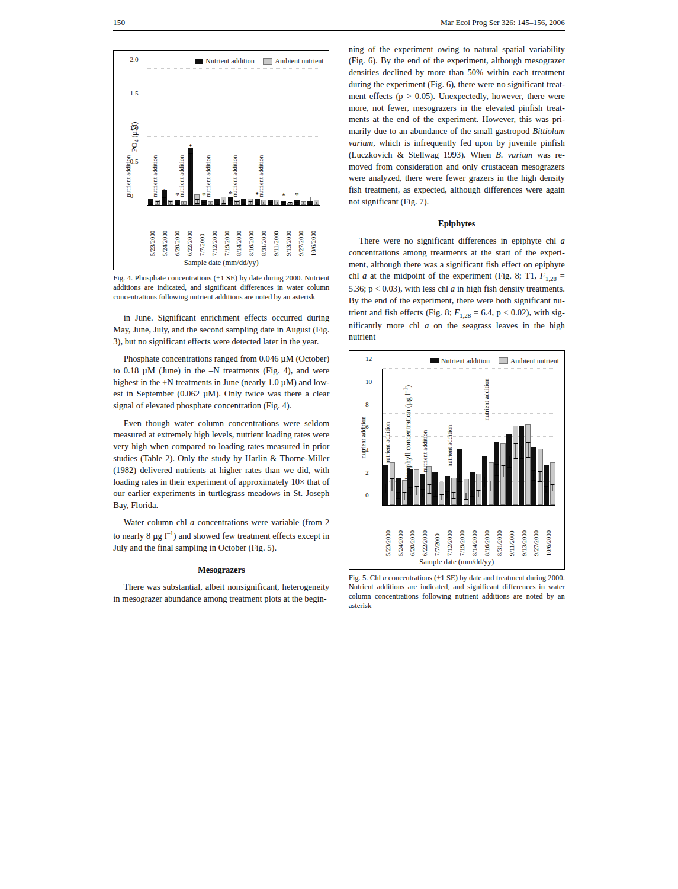150 Mar Ecol Prog Ser 326: 145–156, 2006
Nutrient addition Ambient nutrient
PO4 (µM) 2.0 1.5 1.0 0.5 0
nutrient addition
*
*
nutrient addition
*
*
nutrient addition
*
nutrient addition
*
nutrient addition
*
nutrient addition
*
5/23/2000 5/24/2000 6/20/2000 6/22/2000 7/7/2000 7/12/2000 7/19/2000 8/14/2000 8/16/2000 8/31/2000 9/11/2000 9/13/2000 9/27/2000 10/6/2000
Sample date (mm/dd/yy)
Fig. 4. Phosphate concentrations (+1 SE) by date during 2000. Nutrient additions are indicated, and significant differences in water column concentrations following nutrient additions are noted by an asterisk
in June. Significant enrichment effects occurred during May, June, July, and the second sampling date in August (Fig. 3), but no significant effects were detected later in the year.
Phosphate concentrations ranged from 0.046 µM (October) to 0.18 µM (June) in the –N treatments (Fig. 4), and were highest in the +N treatments in June (nearly 1.0 µM) and lowest in September (0.062 µM). Only twice was there a clear signal of elevated phosphate concentration (Fig. 4).
Even though water column concentrations were seldom measured at extremely high levels, nutrient loading rates were very high when compared to loading rates measured in prior studies (Table 2). Only the study by Harlin & Thorne-Miller (1982) delivered nutrients at higher rates than we did, with loading rates in their experiment of approximately 10× that of our earlier experiments in turtlegrass meadows in St. Joseph Bay, Florida.
Water column chl a concentrations were variable (from 2 to nearly 8 µg l–1) and showed few treatment effects except in July and the final sampling in October (Fig. 5).
Mesograzers
There was substantial, albeit nonsignificant, heterogeneity in mesograzer abundance among treatment plots at the begin-
ning of the experiment owing to natural spatial variability (Fig. 6). By the end of the experiment, although mesograzer densities declined by more than 50% within each treatment during the experiment (Fig. 6), there were no significant treatment effects (p > 0.05). Unexpectedly, however, there were more, not fewer, mesograzers in the elevated pinfish treatments at the end of the experiment. However, this was primarily due to an abundance of the small gastropod Bittiolum varium, which is infrequently fed upon by juvenile pinfish (Luczkovich & Stellwag 1993). When B. varium was removed from consideration and only crustacean mesograzers were analyzed, there were fewer grazers in the high density fish treatment, as expected, although differences were again not significant (Fig. 7).
Epiphytes
There were no significant differences in epiphyte chl a concentrations among treatments at the start of the experiment, although there was a significant fish effect on epiphyte chl a at the midpoint of the experiment (Fig. 8; T1, F1,28 = 5.36; p < 0.03), with less chl a in high fish density treatments. By the end of the experiment, there were both significant nutrient and fish effects (Fig. 8; F1,28 = 6.4, p < 0.02), with significantly more chl a on the seagrass leaves in the high nutrient
Nutrient addition Ambient nutrient
Chlorophyll concentration (µg l–1) 12 10 8 6 4 2 0
nutrient addition
nutrient addition
*
nutrient addition
*
nutrient addition
nutrient addition
*
5/23/2000 5/24/2000 6/20/2000 6/22/2000 7/7/2000 7/12/2000 7/19/2000 8/14/2000 8/16/2000 8/31/2000 9/11/2000 9/13/2000 9/27/2000 10/6/2000
Sample date (mm/dd/yy)
Fig. 5. Chl a concentrations (+1 SE) by date and treatment during 2000. Nutrient additions are indicated, and significant differences in water column concentrations following nutrient additions are noted by an asterisk